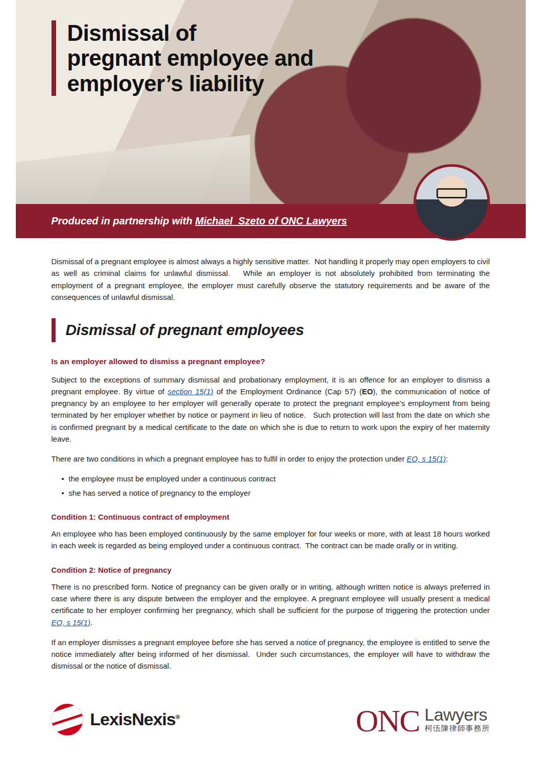Dismissal of
pregnant employee and
employer’s liability
Produced in partnership with Michael Szeto of ONC Lawyers
Dismissal of a pregnant employee is almost always a highly sensitive matter. Not handling it properly may open employers to civil as well as criminal claims for unlawful dismissal. While an employer is not absolutely prohibited from terminating the employment of a pregnant employee, the employer must carefully observe the statutory requirements and be aware of the consequences of unlawful dismissal.
Dismissal of pregnant employees
Is an employer allowed to dismiss a pregnant employee?
Subject to the exceptions of summary dismissal and probationary employment, it is an offence for an employer to dismiss a pregnant employee. By virtue of section 15(1) of the Employment Ordinance (Cap 57) (EO), the communication of notice of pregnancy by an employee to her employer will generally operate to protect the pregnant employee’s employment from being terminated by her employer whether by notice or payment in lieu of notice. Such protection will last from the date on which she is confirmed pregnant by a medical certificate to the date on which she is due to return to work upon the expiry of her maternity leave.
There are two conditions in which a pregnant employee has to fulfil in order to enjoy the protection under EO, s 15(1):
the employee must be employed under a continuous contract
she has served a notice of pregnancy to the employer
Condition 1: Continuous contract of employment
An employee who has been employed continuously by the same employer for four weeks or more, with at least 18 hours worked in each week is regarded as being employed under a continuous contract. The contract can be made orally or in writing.
Condition 2: Notice of pregnancy
There is no prescribed form. Notice of pregnancy can be given orally or in writing, although written notice is always preferred in case where there is any dispute between the employer and the employee. A pregnant employee will usually present a medical certificate to her employer confirming her pregnancy, which shall be sufficient for the purpose of triggering the protection under EO, s 15(1).
If an employer dismisses a pregnant employee before she has served a notice of pregnancy, the employee is entitled to serve the notice immediately after being informed of her dismissal. Under such circumstances, the employer will have to withdraw the dismissal or the notice of dismissal.
LexisNexis®
ONC
Lawyers 柯伍陳律師事務所